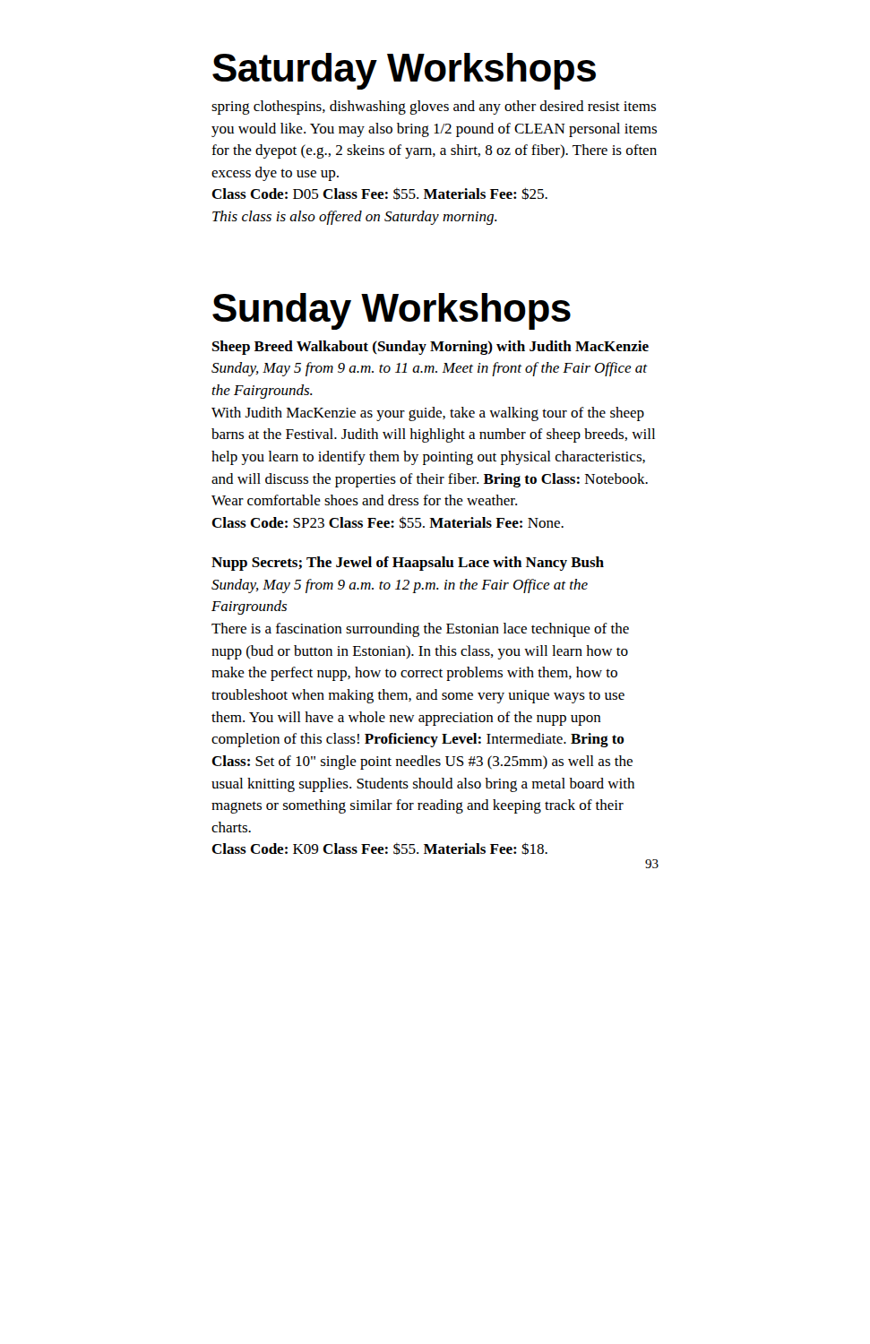Saturday Workshops
spring clothespins, dishwashing gloves and any other desired resist items you would like. You may also bring 1/2 pound of CLEAN personal items for the dyepot (e.g., 2 skeins of yarn, a shirt, 8 oz of fiber). There is often excess dye to use up.
Class Code: D05 Class Fee: $55. Materials Fee: $25.
This class is also offered on Saturday morning.
Sunday Workshops
Sheep Breed Walkabout (Sunday Morning) with Judith MacKenzie
Sunday, May 5 from 9 a.m. to 11 a.m. Meet in front of the Fair Office at the Fairgrounds.
With Judith MacKenzie as your guide, take a walking tour of the sheep barns at the Festival. Judith will highlight a number of sheep breeds, will help you learn to identify them by pointing out physical characteristics, and will discuss the properties of their fiber. Bring to Class: Notebook. Wear comfortable shoes and dress for the weather.
Class Code: SP23 Class Fee: $55. Materials Fee: None.
Nupp Secrets; The Jewel of Haapsalu Lace with Nancy Bush
Sunday, May 5 from 9 a.m. to 12 p.m. in the Fair Office at the Fairgrounds
There is a fascination surrounding the Estonian lace technique of the nupp (bud or button in Estonian). In this class, you will learn how to make the perfect nupp, how to correct problems with them, how to troubleshoot when making them, and some very unique ways to use them. You will have a whole new appreciation of the nupp upon completion of this class! Proficiency Level: Intermediate. Bring to Class: Set of 10" single point needles US #3 (3.25mm) as well as the usual knitting supplies. Students should also bring a metal board with magnets or something similar for reading and keeping track of their charts.
Class Code: K09 Class Fee: $55. Materials Fee: $18.
93